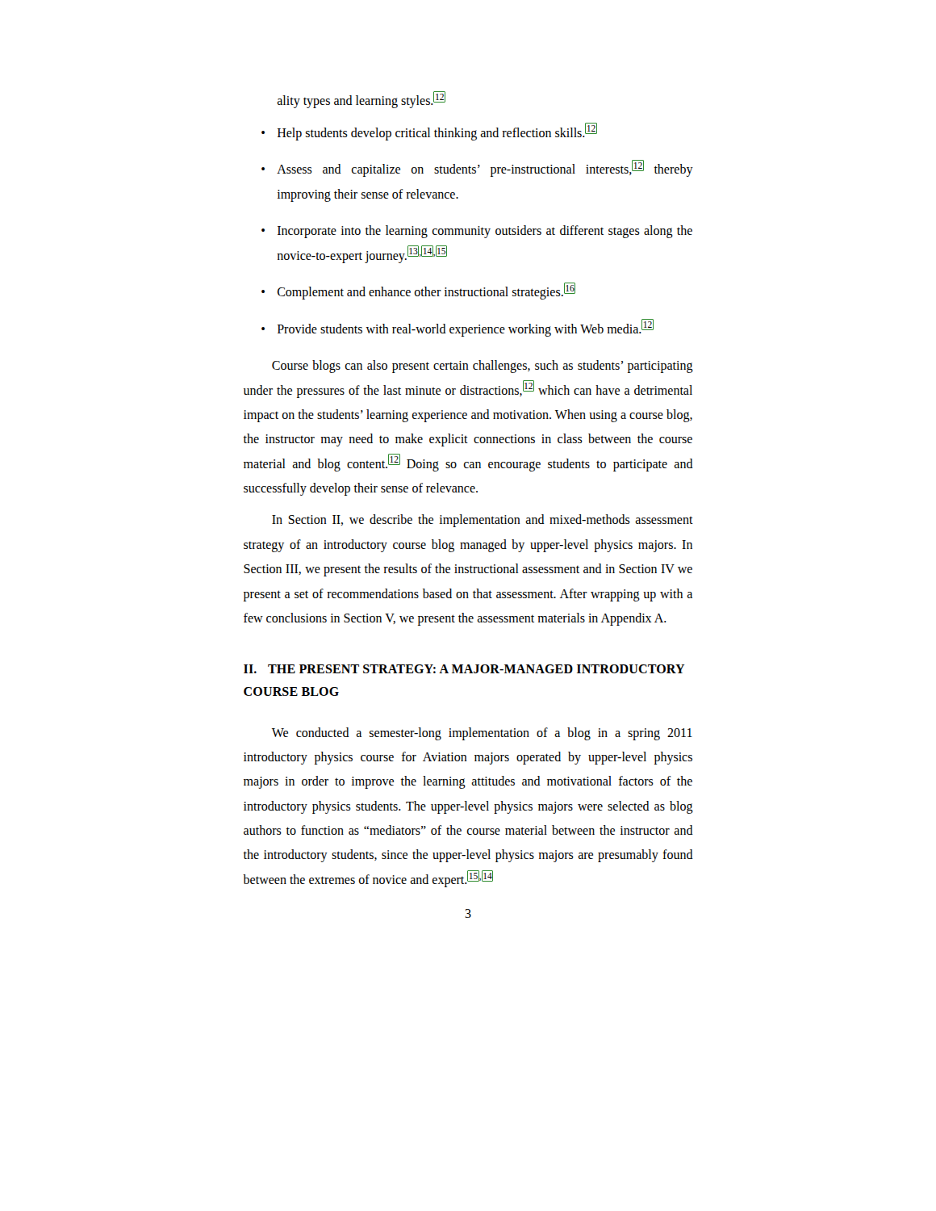ality types and learning styles.12
Help students develop critical thinking and reflection skills.12
Assess and capitalize on students’ pre-instructional interests,12 thereby improving their sense of relevance.
Incorporate into the learning community outsiders at different stages along the novice-to-expert journey.13,14,15
Complement and enhance other instructional strategies.16
Provide students with real-world experience working with Web media.12
Course blogs can also present certain challenges, such as students’ participating under the pressures of the last minute or distractions,12 which can have a detrimental impact on the students’ learning experience and motivation. When using a course blog, the instructor may need to make explicit connections in class between the course material and blog content.12 Doing so can encourage students to participate and successfully develop their sense of relevance.
In Section II, we describe the implementation and mixed-methods assessment strategy of an introductory course blog managed by upper-level physics majors. In Section III, we present the results of the instructional assessment and in Section IV we present a set of recommendations based on that assessment. After wrapping up with a few conclusions in Section V, we present the assessment materials in Appendix A.
II. The Present Strategy: A Major-Managed Introductory Course Blog
We conducted a semester-long implementation of a blog in a spring 2011 introductory physics course for Aviation majors operated by upper-level physics majors in order to improve the learning attitudes and motivational factors of the introductory physics students. The upper-level physics majors were selected as blog authors to function as “mediators” of the course material between the instructor and the introductory students, since the upper-level physics majors are presumably found between the extremes of novice and expert.15,14
3